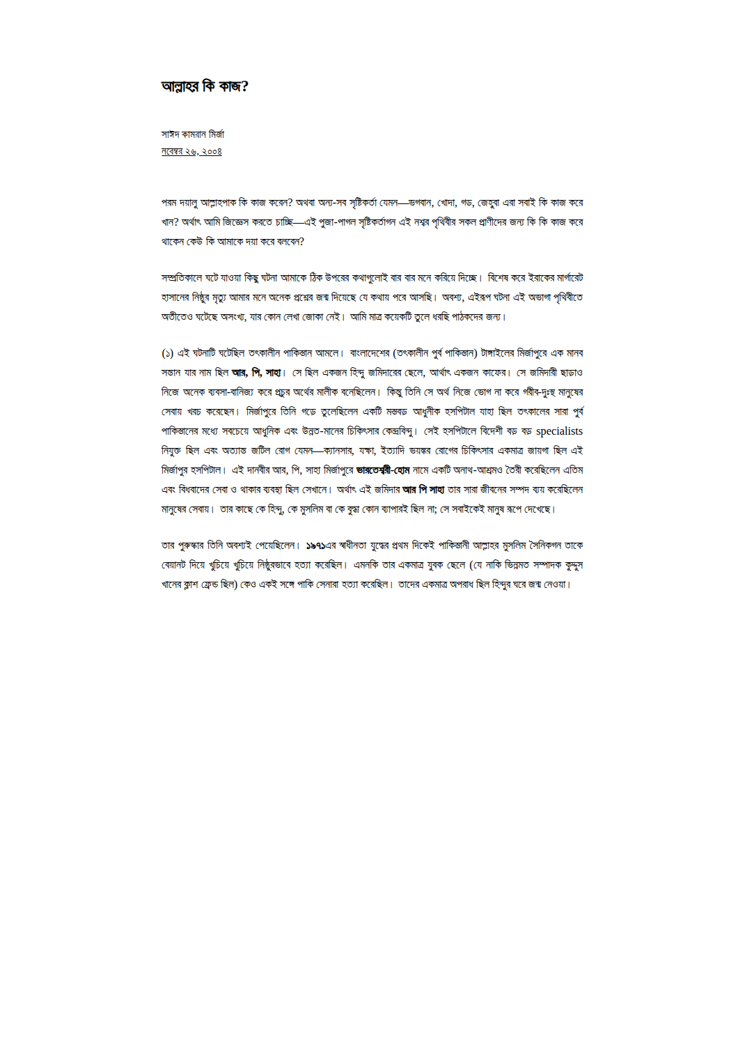আল্লাহর কি কাজ?
সাঈদ কামরান মির্জা
নবেম্বর ২৬, ২০০৪
পরম দয়ালু আল্লাহপাক কি কাজ করেন? অথবা অন্য-সব সৃষ্টিকর্তা যেমন—ভগবান, খোদা, গড, জেহুবা এরা সবাই কি কাজ করে খান? অর্থাৎ আমি জিজ্ঞেস করতে চাচ্ছি—এই পুজা-পাগল সৃষ্টিকর্তাগন এই নশ্বর পৃথিবীর সকল প্রাণীদের জন্য কি কি কাজ করে থাকেন কেউ কি আমাকে দয়া করে বলবেন?
সম্প্রতিকালে ঘটে যাওয়া কিছু ঘটনা আমাকে ঠিক উপরের কথাগুলোই বার বার মনে করিয়ে দিচ্ছে। বিশেষ করে ইরাকের মার্গারেট হাসানের নিষ্ঠুর মৃত্যু আমার মনে অনেক প্রশ্নের জন্ম দিয়েছে যে কথায় পরে আসছি। অবশ্য, এইরূপ ঘটনা এই অভাগা পৃথিবীতে অতীতেও ঘটেছে অসংখ্য, যার কোন লেখা জোকা নেই। আমি মাত্র কয়েকটি তুলে ধরছি পাঠকদের জন্য।
(১) এই ঘটনাটি ঘটেছিল তৎকালীন পাকিস্তান আমলে। বাংলাদেশের (তৎকালীন পুর্ব পাকিস্তান) টাঙ্গাইলের মির্জাপুরে এক মানব সন্তান যার নাম ছিল আর, পি, সাহা। সে ছিল একজন হিন্দু জমিদারের ছেলে, আর্থাৎ একজন কাফের। সে জমিদারী ছাড়াও নিজে অনেক ব্যবসা-বানিজ্য করে প্রচুর অর্থের মালীক বনেছিলেন। কিন্তু তিনি সে অর্থ নিজে ভোগ না করে গরীব-দুঃস্থ মানুষের সেবায় খরচ করেছেন। মির্জাপুরে তিনি গড়ে তুলেছিলেন একটি মস্তবড় আধুনীক হসপিটাল যাহা ছিল তৎকালের সারা পুর্ব পাকিস্তানের মধ্যে সবচেয়ে আধুনিক এবং উন্নত-মানের চিকিৎসার কেন্দ্রবিন্দু। সেই হসপিটালে বিদেশী বড় বড় specialists নিযুক্ত ছিল এবং অত্যান্ত জটিল রোগ যেমন—ক্যানসার, যক্ষা, ইত্যাদি ভয়ঙ্কর রোগের চিকিৎসার একমাত্র জায়গা ছিল এই মির্জাপুর হসপিটাল। এই দানবীর আর, পি, সাহা মির্জাপুরে ভারতেশ্বরী-হোম নামে একটি অনাথ-আশ্রমও তৈরী করেছিলেন এতিম এবং বিধবাদের সেবা ও থাকার ব্যবস্থা ছিল সেখানে। অর্থাৎ এই জমিদার আর পি সাহা তার সারা জীবনের সম্পদ ব্যয় করেছিলেন মানুষের সেবায়। তার কাছে কে হিন্দু, কে মুসলিম বা কে বুদ্ধা কোন ব্যাপারই ছিল না; সে সবাইকেই মানুষ রূপে দেখেছে।
তার পুরুস্কার তিনি অবশ্যই পেয়েছিলেন। ১৯৭১এর স্বাধীনতা যুদ্ধের প্রথম দিকেই পাকিস্তানী আল্লাহর মুসলিম সৈনিকগন তাকে বেয়ানট দিয়ে খুচিয়ে খুচিয়ে নিষ্ঠুরভাবে হত্যা করেছিল। এমনকি তার একমাত্র যুবক ছেলে (যে নাকি ভিন্নমত সম্পাদক কুদ্দুস খানের ক্লাশ ফ্রেন্ড ছিল) কেও একই সঙ্গে পাকি সেনারা হত্যা করেছিল। তাদের একমাত্র অপরাধ ছিল হিন্দুর ঘরে জন্ম নেওয়া।